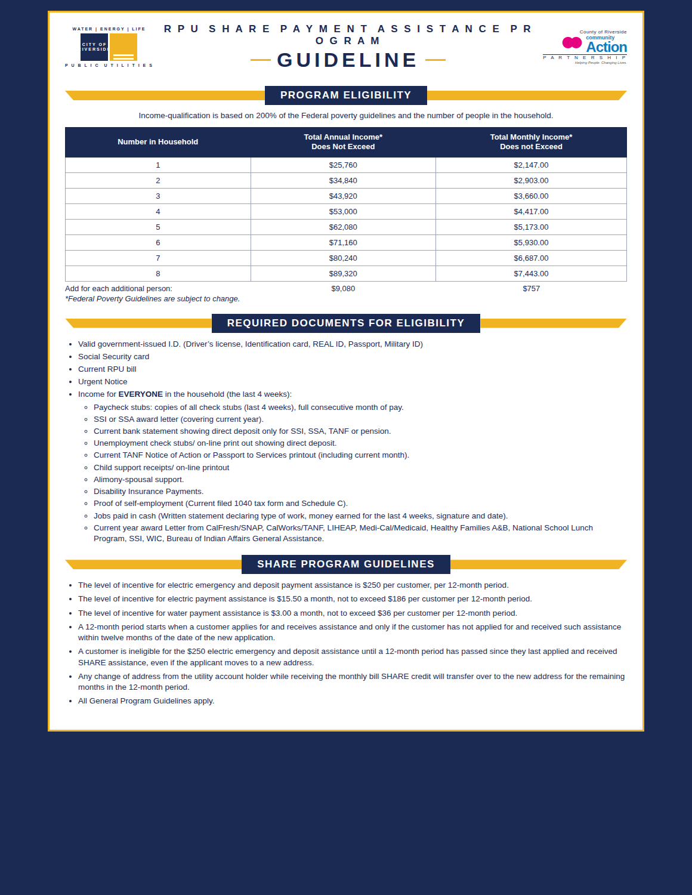WATER | ENERGY | LIFE
CITY OF
RIVERSIDE
P U B L I C U T I L I T I E S
R P U S H A R E P A Y M E N T A S S I S T A N C E P R O G R A M
GUIDELINE
County of Riverside
community
Action
P A R T N E R S H I P
Helping People. Changing Lives.
PROGRAM ELIGIBILITY
Income-qualification is based on 200% of the Federal poverty guidelines and the number of people in the household.
| Number in Household | Total Annual Income* Does Not Exceed | Total Monthly Income* Does not Exceed |
| --- | --- | --- |
| 1 | $25,760 | $2,147.00 |
| 2 | $34,840 | $2,903.00 |
| 3 | $43,920 | $3,660.00 |
| 4 | $53,000 | $4,417.00 |
| 5 | $62,080 | $5,173.00 |
| 6 | $71,160 | $5,930.00 |
| 7 | $80,240 | $6,687.00 |
| 8 | $89,320 | $7,443.00 |
Add for each additional person:
$9,080
$757
*Federal Poverty Guidelines are subject to change.
REQUIRED DOCUMENTS FOR ELIGIBILITY
Valid government-issued I.D. (Driver’s license, Identification card, REAL ID, Passport, Military ID)
Social Security card
Current RPU bill
Urgent Notice
Income for EVERYONE in the household (the last 4 weeks):
Paycheck stubs: copies of all check stubs (last 4 weeks), full consecutive month of pay.
SSI or SSA award letter (covering current year).
Current bank statement showing direct deposit only for SSI, SSA, TANF or pension.
Unemployment check stubs/ on-line print out showing direct deposit.
Current TANF Notice of Action or Passport to Services printout (including current month).
Child support receipts/ on-line printout
Alimony-spousal support.
Disability Insurance Payments.
Proof of self-employment (Current filed 1040 tax form and Schedule C).
Jobs paid in cash (Written statement declaring type of work, money earned for the last 4 weeks, signature and date).
Current year award Letter from CalFresh/SNAP, CalWorks/TANF, LIHEAP, Medi-Cal/Medicaid, Healthy Families A&B, National School Lunch Program, SSI, WIC, Bureau of Indian Affairs General Assistance.
SHARE PROGRAM GUIDELINES
The level of incentive for electric emergency and deposit payment assistance is $250 per customer, per 12-month period.
The level of incentive for electric payment assistance is $15.50 a month, not to exceed $186 per customer per 12-month period.
The level of incentive for water payment assistance is $3.00 a month, not to exceed $36 per customer per 12-month period.
A 12-month period starts when a customer applies for and receives assistance and only if the customer has not applied for and received such assistance within twelve months of the date of the new application.
A customer is ineligible for the $250 electric emergency and deposit assistance until a 12-month period has passed since they last applied and received SHARE assistance, even if the applicant moves to a new address.
Any change of address from the utility account holder while receiving the monthly bill SHARE credit will transfer over to the new address for the remaining months in the 12-month period.
All General Program Guidelines apply.